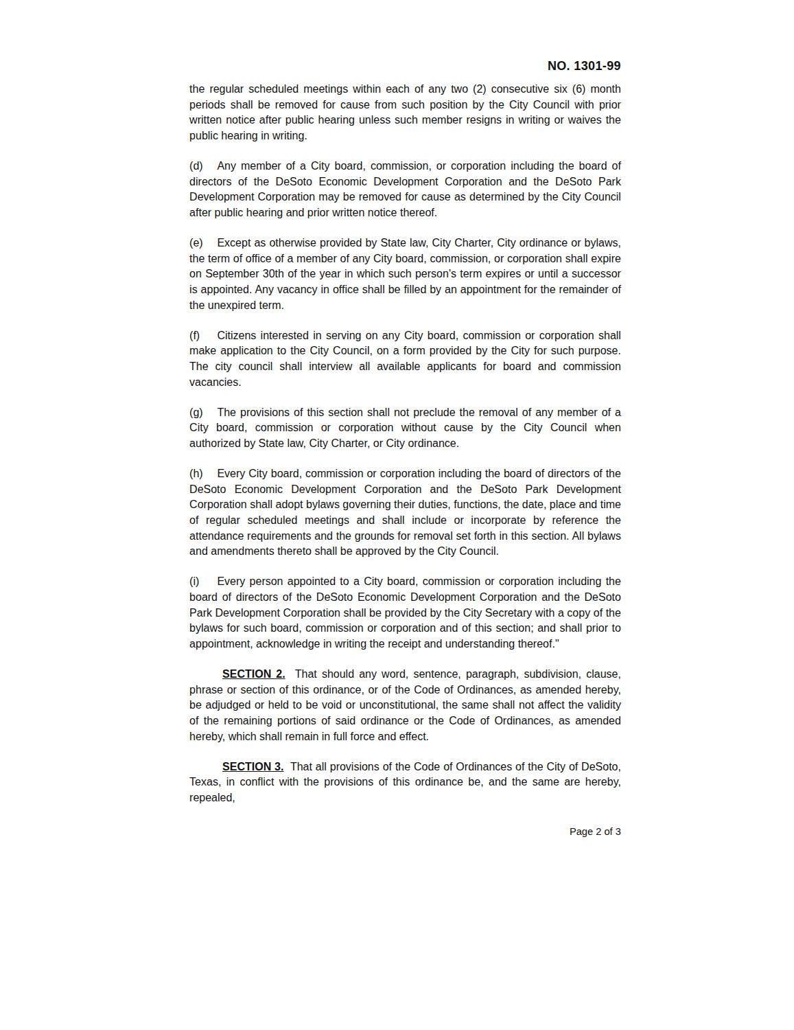NO. 1301-99
the regular scheduled meetings within each of any two (2) consecutive six (6) month periods shall be removed for cause from such position by the City Council with prior written notice after public hearing unless such member resigns in writing or waives the public hearing in writing.
(d) Any member of a City board, commission, or corporation including the board of directors of the DeSoto Economic Development Corporation and the DeSoto Park Development Corporation may be removed for cause as determined by the City Council after public hearing and prior written notice thereof.
(e) Except as otherwise provided by State law, City Charter, City ordinance or bylaws, the term of office of a member of any City board, commission, or corporation shall expire on September 30th of the year in which such person's term expires or until a successor is appointed. Any vacancy in office shall be filled by an appointment for the remainder of the unexpired term.
(f) Citizens interested in serving on any City board, commission or corporation shall make application to the City Council, on a form provided by the City for such purpose. The city council shall interview all available applicants for board and commission vacancies.
(g) The provisions of this section shall not preclude the removal of any member of a City board, commission or corporation without cause by the City Council when authorized by State law, City Charter, or City ordinance.
(h) Every City board, commission or corporation including the board of directors of the DeSoto Economic Development Corporation and the DeSoto Park Development Corporation shall adopt bylaws governing their duties, functions, the date, place and time of regular scheduled meetings and shall include or incorporate by reference the attendance requirements and the grounds for removal set forth in this section. All bylaws and amendments thereto shall be approved by the City Council.
(i) Every person appointed to a City board, commission or corporation including the board of directors of the DeSoto Economic Development Corporation and the DeSoto Park Development Corporation shall be provided by the City Secretary with a copy of the bylaws for such board, commission or corporation and of this section; and shall prior to appointment, acknowledge in writing the receipt and understanding thereof."
SECTION 2. That should any word, sentence, paragraph, subdivision, clause, phrase or section of this ordinance, or of the Code of Ordinances, as amended hereby, be adjudged or held to be void or unconstitutional, the same shall not affect the validity of the remaining portions of said ordinance or the Code of Ordinances, as amended hereby, which shall remain in full force and effect.
SECTION 3. That all provisions of the Code of Ordinances of the City of DeSoto, Texas, in conflict with the provisions of this ordinance be, and the same are hereby, repealed,
Page 2 of 3